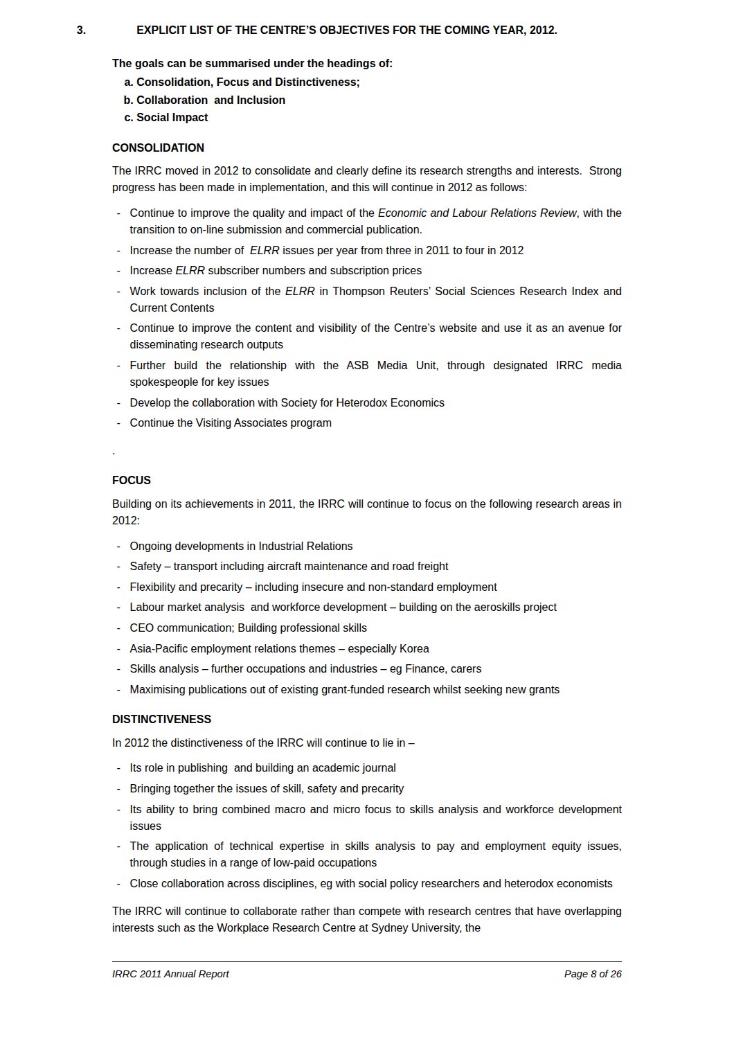3. EXPLICIT LIST OF THE CENTRE’S OBJECTIVES FOR THE COMING YEAR, 2012.
The goals can be summarised under the headings of:
Consolidation, Focus and Distinctiveness;
Collaboration and Inclusion
Social Impact
Consolidation
The IRRC moved in 2012 to consolidate and clearly define its research strengths and interests. Strong progress has been made in implementation, and this will continue in 2012 as follows:
Continue to improve the quality and impact of the Economic and Labour Relations Review, with the transition to on-line submission and commercial publication.
Increase the number of ELRR issues per year from three in 2011 to four in 2012
Increase ELRR subscriber numbers and subscription prices
Work towards inclusion of the ELRR in Thompson Reuters’ Social Sciences Research Index and Current Contents
Continue to improve the content and visibility of the Centre’s website and use it as an avenue for disseminating research outputs
Further build the relationship with the ASB Media Unit, through designated IRRC media spokespeople for key issues
Develop the collaboration with Society for Heterodox Economics
Continue the Visiting Associates program
.
Focus
Building on its achievements in 2011, the IRRC will continue to focus on the following research areas in 2012:
Ongoing developments in Industrial Relations
Safety – transport including aircraft maintenance and road freight
Flexibility and precarity – including insecure and non-standard employment
Labour market analysis and workforce development – building on the aeroskills project
CEO communication; Building professional skills
Asia-Pacific employment relations themes – especially Korea
Skills analysis – further occupations and industries – eg Finance, carers
Maximising publications out of existing grant-funded research whilst seeking new grants
Distinctiveness
In 2012 the distinctiveness of the IRRC will continue to lie in –
Its role in publishing and building an academic journal
Bringing together the issues of skill, safety and precarity
Its ability to bring combined macro and micro focus to skills analysis and workforce development issues
The application of technical expertise in skills analysis to pay and employment equity issues, through studies in a range of low-paid occupations
Close collaboration across disciplines, eg with social policy researchers and heterodox economists
The IRRC will continue to collaborate rather than compete with research centres that have overlapping interests such as the Workplace Research Centre at Sydney University, the
IRRC 2011 Annual Report Page 8 of 26